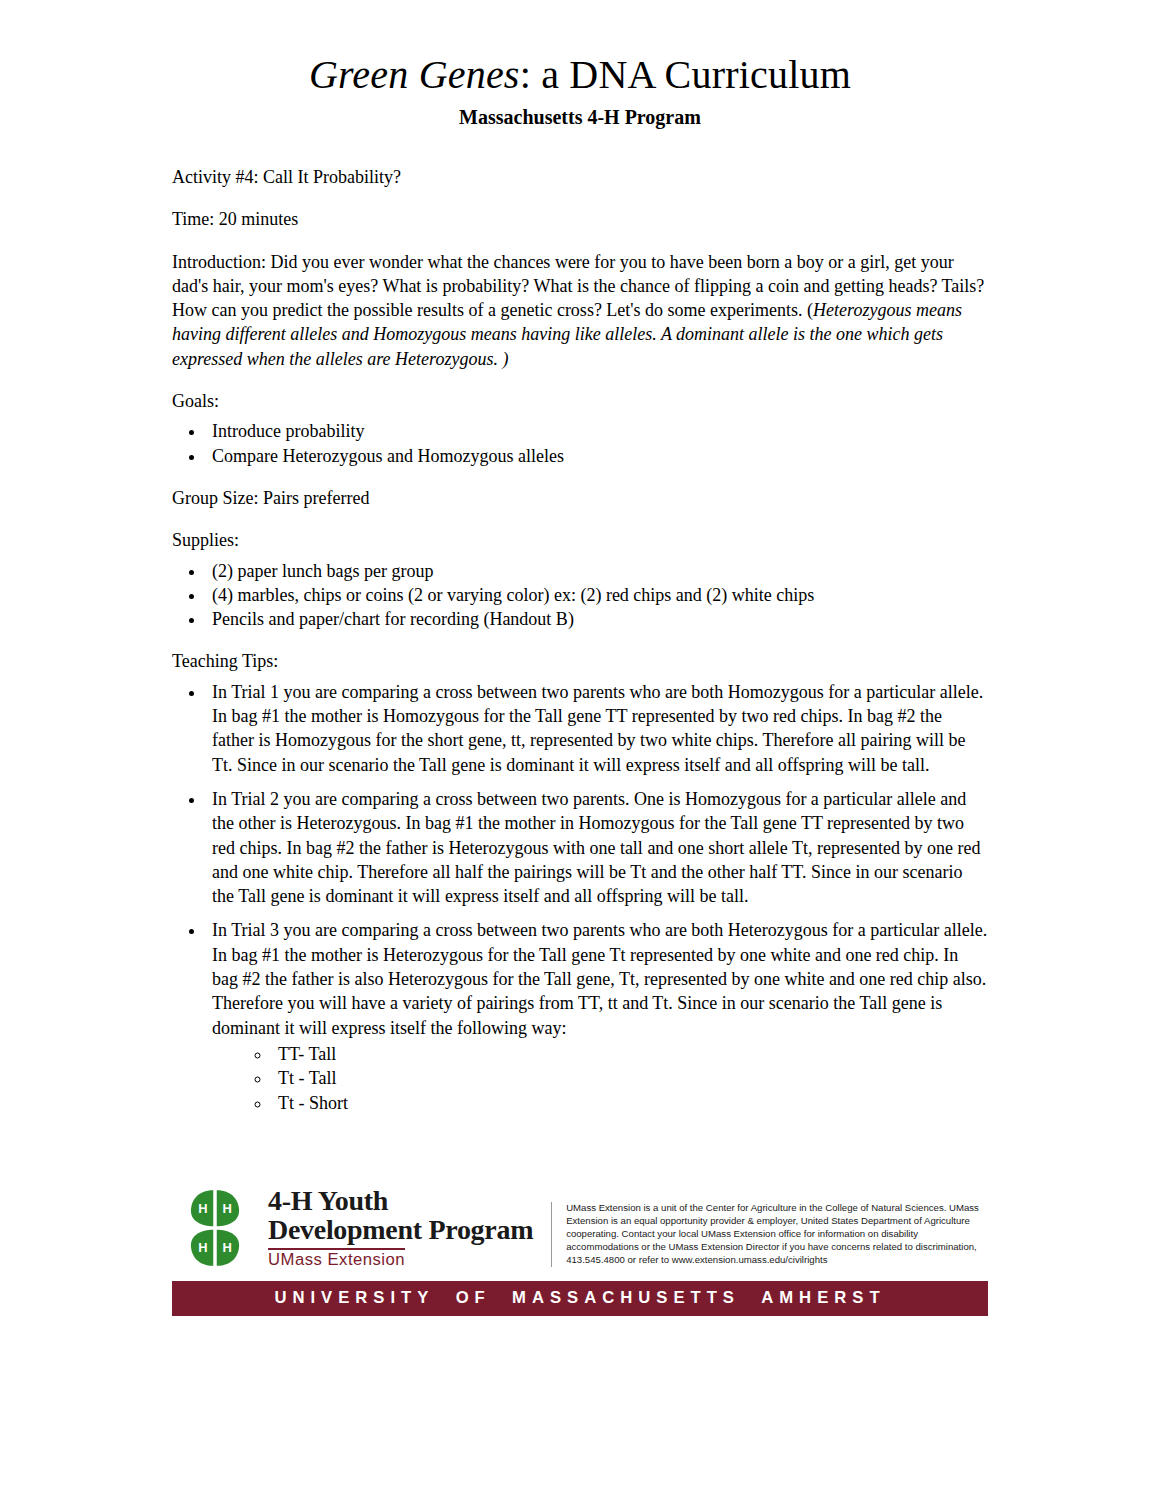Green Genes: a DNA Curriculum
Massachusetts 4-H Program
Activity #4: Call It Probability?
Time: 20 minutes
Introduction: Did you ever wonder what the chances were for you to have been born a boy or a girl, get your dad's hair, your mom's eyes? What is probability? What is the chance of flipping a coin and getting heads? Tails? How can you predict the possible results of a genetic cross? Let's do some experiments. (Heterozygous means having different alleles and Homozygous means having like alleles. A dominant allele is the one which gets expressed when the alleles are Heterozygous. )
Goals:
Introduce probability
Compare Heterozygous and Homozygous alleles
Group Size: Pairs preferred
Supplies:
(2) paper lunch bags per group
(4) marbles, chips or coins (2 or varying color) ex: (2) red chips and (2) white chips
Pencils and paper/chart for recording (Handout B)
Teaching Tips:
In Trial 1 you are comparing a cross between two parents who are both Homozygous for a particular allele. In bag #1 the mother is Homozygous for the Tall gene TT represented by two red chips. In bag #2 the father is Homozygous for the short gene, tt, represented by two white chips. Therefore all pairing will be Tt. Since in our scenario the Tall gene is dominant it will express itself and all offspring will be tall.
In Trial 2 you are comparing a cross between two parents. One is Homozygous for a particular allele and the other is Heterozygous. In bag #1 the mother in Homozygous for the Tall gene TT represented by two red chips. In bag #2 the father is Heterozygous with one tall and one short allele Tt, represented by one red and one white chip. Therefore all half the pairings will be Tt and the other half TT. Since in our scenario the Tall gene is dominant it will express itself and all offspring will be tall.
In Trial 3 you are comparing a cross between two parents who are both Heterozygous for a particular allele. In bag #1 the mother is Heterozygous for the Tall gene Tt represented by one white and one red chip. In bag #2 the father is also Heterozygous for the Tall gene, Tt, represented by one white and one red chip also. Therefore you will have a variety of pairings from TT, tt and Tt. Since in our scenario the Tall gene is dominant it will express itself the following way:
TT- Tall
Tt - Tall
Tt - Short
H H H H
4-H Youth
Development Program
UMass Extension
UMass Extension is a unit of the Center for Agriculture in the College of Natural Sciences. UMass Extension is an equal opportunity provider & employer, United States Department of Agriculture cooperating. Contact your local UMass Extension office for information on disability accommodations or the UMass Extension Director if you have concerns related to discrimination, 413.545.4800 or refer to www.extension.umass.edu/civilrights
UNIVERSITY OF MASSACHUSETTS AMHERST